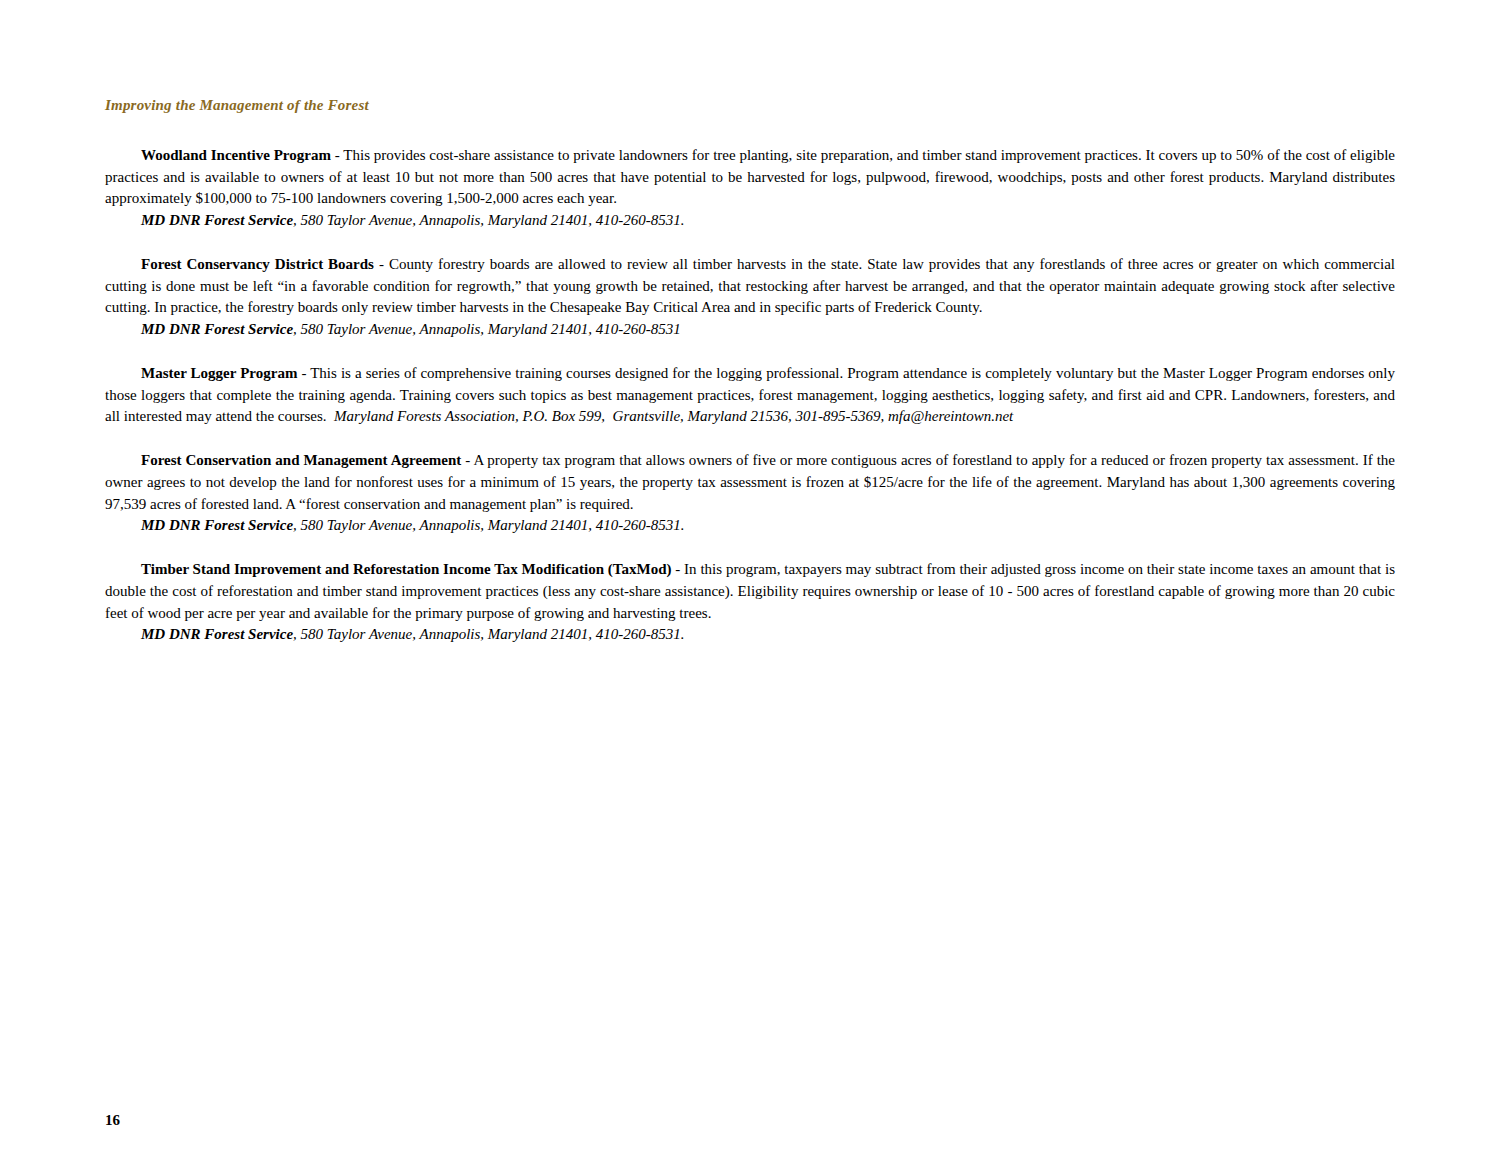Improving the Management of the Forest
Woodland Incentive Program - This provides cost-share assistance to private landowners for tree planting, site preparation, and timber stand improvement practices. It covers up to 50% of the cost of eligible practices and is available to owners of at least 10 but not more than 500 acres that have potential to be harvested for logs, pulpwood, firewood, woodchips, posts and other forest products. Maryland distributes approximately $100,000 to 75-100 landowners covering 1,500-2,000 acres each year.
MD DNR Forest Service, 580 Taylor Avenue, Annapolis, Maryland 21401, 410-260-8531.
Forest Conservancy District Boards - County forestry boards are allowed to review all timber harvests in the state. State law provides that any forestlands of three acres or greater on which commercial cutting is done must be left “in a favorable condition for regrowth,” that young growth be retained, that restocking after harvest be arranged, and that the operator maintain adequate growing stock after selective cutting. In practice, the forestry boards only review timber harvests in the Chesapeake Bay Critical Area and in specific parts of Frederick County.
MD DNR Forest Service, 580 Taylor Avenue, Annapolis, Maryland 21401, 410-260-8531
Master Logger Program - This is a series of comprehensive training courses designed for the logging professional. Program attendance is completely voluntary but the Master Logger Program endorses only those loggers that complete the training agenda. Training covers such topics as best management practices, forest management, logging aesthetics, logging safety, and first aid and CPR. Landowners, foresters, and all interested may attend the courses. Maryland Forests Association, P.O. Box 599, Grantsville, Maryland 21536, 301-895-5369, mfa@hereintown.net
Forest Conservation and Management Agreement - A property tax program that allows owners of five or more contiguous acres of forestland to apply for a reduced or frozen property tax assessment. If the owner agrees to not develop the land for nonforest uses for a minimum of 15 years, the property tax assessment is frozen at $125/acre for the life of the agreement. Maryland has about 1,300 agreements covering 97,539 acres of forested land. A “forest conservation and management plan” is required.
MD DNR Forest Service, 580 Taylor Avenue, Annapolis, Maryland 21401, 410-260-8531.
Timber Stand Improvement and Reforestation Income Tax Modification (TaxMod) - In this program, taxpayers may subtract from their adjusted gross income on their state income taxes an amount that is double the cost of reforestation and timber stand improvement practices (less any cost-share assistance). Eligibility requires ownership or lease of 10 - 500 acres of forestland capable of growing more than 20 cubic feet of wood per acre per year and available for the primary purpose of growing and harvesting trees.
MD DNR Forest Service, 580 Taylor Avenue, Annapolis, Maryland 21401, 410-260-8531.
16